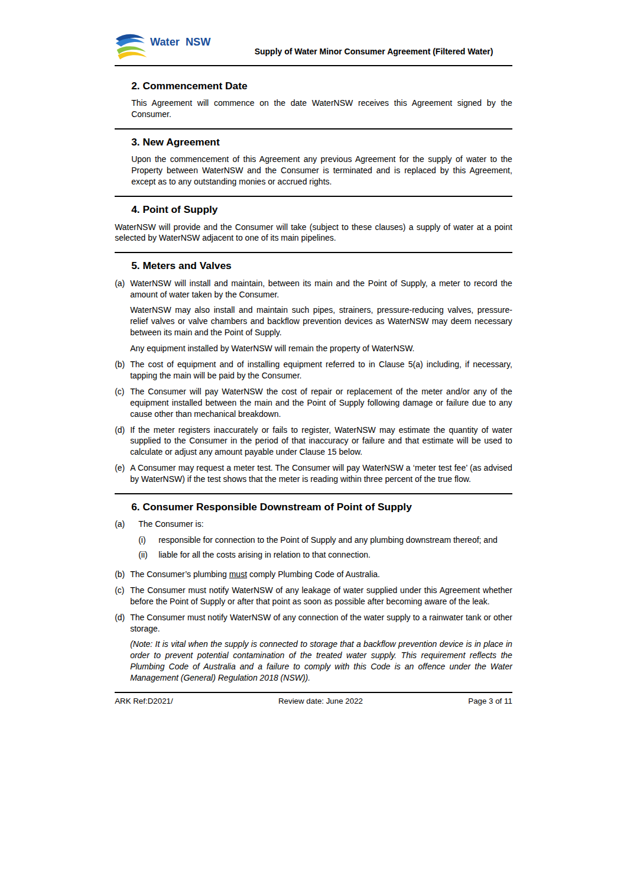Water NSW
Supply of Water Minor Consumer Agreement (Filtered Water)
2. Commencement Date
This Agreement will commence on the date WaterNSW receives this Agreement signed by the Consumer.
3. New Agreement
Upon the commencement of this Agreement any previous Agreement for the supply of water to the Property between WaterNSW and the Consumer is terminated and is replaced by this Agreement, except as to any outstanding monies or accrued rights.
4. Point of Supply
WaterNSW will provide and the Consumer will take (subject to these clauses) a supply of water at a point selected by WaterNSW adjacent to one of its main pipelines.
5. Meters and Valves
(a)
WaterNSW will install and maintain, between its main and the Point of Supply, a meter to record the amount of water taken by the Consumer.
WaterNSW may also install and maintain such pipes, strainers, pressure-reducing valves, pressure-relief valves or valve chambers and backflow prevention devices as WaterNSW may deem necessary between its main and the Point of Supply.
Any equipment installed by WaterNSW will remain the property of WaterNSW.
(b)
The cost of equipment and of installing equipment referred to in Clause 5(a) including, if necessary, tapping the main will be paid by the Consumer.
(c)
The Consumer will pay WaterNSW the cost of repair or replacement of the meter and/or any of the equipment installed between the main and the Point of Supply following damage or failure due to any cause other than mechanical breakdown.
(d)
If the meter registers inaccurately or fails to register, WaterNSW may estimate the quantity of water supplied to the Consumer in the period of that inaccuracy or failure and that estimate will be used to calculate or adjust any amount payable under Clause 15 below.
(e)
A Consumer may request a meter test. The Consumer will pay WaterNSW a ‘meter test fee’ (as advised by WaterNSW) if the test shows that the meter is reading within three percent of the true flow.
6. Consumer Responsible Downstream of Point of Supply
(a)
The Consumer is:
(i)
responsible for connection to the Point of Supply and any plumbing downstream thereof; and
(ii)
liable for all the costs arising in relation to that connection.
(b)
The Consumer’s plumbing must comply Plumbing Code of Australia.
(c)
The Consumer must notify WaterNSW of any leakage of water supplied under this Agreement whether before the Point of Supply or after that point as soon as possible after becoming aware of the leak.
(d)
The Consumer must notify WaterNSW of any connection of the water supply to a rainwater tank or other storage.
(Note: It is vital when the supply is connected to storage that a backflow prevention device is in place in order to prevent potential contamination of the treated water supply. This requirement reflects the Plumbing Code of Australia and a failure to comply with this Code is an offence under the Water Management (General) Regulation 2018 (NSW)).
ARK Ref:D2021/
Review date: June 2022
Page 3 of 11